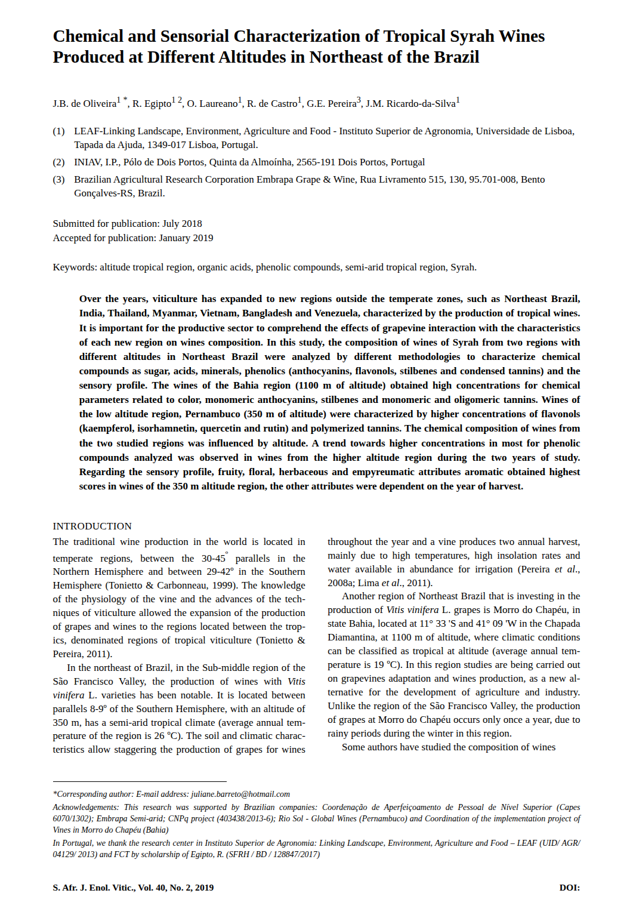Chemical and Sensorial Characterization of Tropical Syrah Wines Produced at Different Altitudes in Northeast of the Brazil
J.B. de Oliveira1 *, R. Egipto1 2, O. Laureano1, R. de Castro1, G.E. Pereira3, J.M. Ricardo-da-Silva1
LEAF-Linking Landscape, Environment, Agriculture and Food - Instituto Superior de Agronomia, Universidade de Lisboa, Tapada da Ajuda, 1349-017 Lisboa, Portugal.
INIAV, I.P., Pólo de Dois Portos, Quinta da Almoínha, 2565-191 Dois Portos, Portugal
Brazilian Agricultural Research Corporation Embrapa Grape & Wine, Rua Livramento 515, 130, 95.701-008, Bento Gonçalves-RS, Brazil.
Submitted for publication: July 2018
Accepted for publication: January 2019
Keywords: altitude tropical region, organic acids, phenolic compounds, semi-arid tropical region, Syrah.
Over the years, viticulture has expanded to new regions outside the temperate zones, such as Northeast Brazil, India, Thailand, Myanmar, Vietnam, Bangladesh and Venezuela, characterized by the production of tropical wines. It is important for the productive sector to comprehend the effects of grapevine interaction with the characteristics of each new region on wines composition. In this study, the composition of wines of Syrah from two regions with different altitudes in Northeast Brazil were analyzed by different methodologies to characterize chemical compounds as sugar, acids, minerals, phenolics (anthocyanins, flavonols, stilbenes and condensed tannins) and the sensory profile. The wines of the Bahia region (1100 m of altitude) obtained high concentrations for chemical parameters related to color, monomeric anthocyanins, stilbenes and monomeric and oligomeric tannins. Wines of the low altitude region, Pernambuco (350 m of altitude) were characterized by higher concentrations of flavonols (kaempferol, isorhamnetin, quercetin and rutin) and polymerized tannins. The chemical composition of wines from the two studied regions was influenced by altitude. A trend towards higher concentrations in most for phenolic compounds analyzed was observed in wines from the higher altitude region during the two years of study. Regarding the sensory profile, fruity, floral, herbaceous and empyreumatic attributes aromatic obtained highest scores in wines of the 350 m altitude region, the other attributes were dependent on the year of harvest.
INTRODUCTION
The traditional wine production in the world is located in temperate regions, between the 30-45º parallels in the Northern Hemisphere and between 29-42º in the Southern Hemisphere (Tonietto & Carbonneau, 1999). The knowledge of the physiology of the vine and the advances of the techniques of viticulture allowed the expansion of the production of grapes and wines to the regions located between the tropics, denominated regions of tropical viticulture (Tonietto & Pereira, 2011).
In the northeast of Brazil, in the Sub-middle region of the São Francisco Valley, the production of wines with Vitis vinifera L. varieties has been notable. It is located between parallels 8-9º of the Southern Hemisphere, with an altitude of 350 m, has a semi-arid tropical climate (average annual temperature of the region is 26 ºC). The soil and climatic characteristics allow staggering the production of grapes for wines throughout the year and a vine produces two annual harvest, mainly due to high temperatures, high insolation rates and water available in abundance for irrigation (Pereira et al., 2008a; Lima et al., 2011).
Another region of Northeast Brazil that is investing in the production of Vitis vinifera L. grapes is Morro do Chapéu, in state Bahia, located at 11° 33 'S and 41° 09 'W in the Chapada Diamantina, at 1100 m of altitude, where climatic conditions can be classified as tropical at altitude (average annual temperature is 19 ºC). In this region studies are being carried out on grapevines adaptation and wines production, as a new alternative for the development of agriculture and industry. Unlike the region of the São Francisco Valley, the production of grapes at Morro do Chapéu occurs only once a year, due to rainy periods during the winter in this region.
Some authors have studied the composition of wines
*Corresponding author: E-mail address: juliane.barreto@hotmail.com
Acknowledgements: This research was supported by Brazilian companies: Coordenação de Aperfeiçoamento de Pessoal de Nível Superior (Capes 6070/1302); Embrapa Semi-arid; CNPq project (403438/2013-6); Rio Sol - Global Wines (Pernambuco) and Coordination of the implementation project of Vines in Morro do Chapéu (Bahia)
In Portugal, we thank the research center in Instituto Superior de Agronomia: Linking Landscape, Environment, Agriculture and Food – LEAF (UID/ AGR/ 04129/ 2013) and FCT by scholarship of Egipto, R. (SFRH / BD / 128847/2017)
S. Afr. J. Enol. Vitic., Vol. 40, No. 2, 2019 DOI: